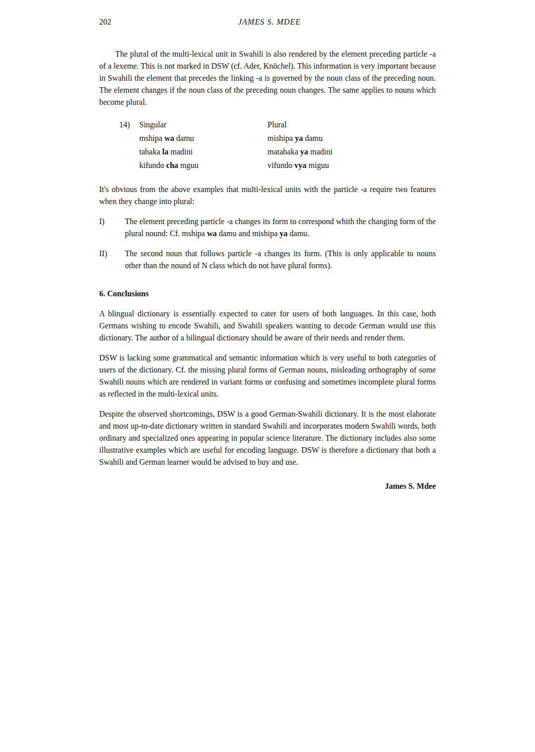202 JAMES S. MDEE
The plural of the multi-lexical unit in Swahili is also rendered by the element preceding particle -a of a lexeme. This is not marked in DSW (cf. Ader, Knöchel). This information is very important because in Swahili the element that precedes the linking -a is governed by the noun class of the preceding noun. The element changes if the noun class of the preceding noun changes. The same applies to nouns which become plural.
| 14) | Singular | Plural |
| | mshipa wa damu | mishipa ya damu |
| | tabaka la madini | matabaka ya madini |
| | kifundo cha mguu | vifundo vya miguu |
It's obvious from the above examples that multi-lexical units with the particle -a require two features when they change into plural:
I) The element preceding particle -a changes its form to correspond whith the changing form of the plural nound: Cf. mshipa wa damu and mishipa ya damu.
II) The second noun that follows particle -a changes its form. (This is only applicable to nouns other than the nound of N class which do not have plural forms).
6. Conclusions
A blingual dictionary is essentially expected to cater for users of both languages. In this case, both Germans wishing to encode Swahili, and Swahili speakers wanting to decode German would use this dictionary. The author of a bilingual dictionary should be aware of their needs and render them.
DSW is lacking some grammatical and semantic information which is very useful to both categories of users of the dictionary. Cf. the missing plural forms of German nouns, misleading orthography of some Swahili nouns which are rendered in variant forms or confusing and sometimes incomplete plural forms as reflected in the multi-lexical units.
Despite the observed shortcomings, DSW is a good German-Swahili dictionary. It is the most elaborate and most up-to-date dictionary written in standard Swahili and incorporates modern Swahili words, both ordinary and specialized ones appearing in popular science literature. The dictionary includes also some illustrative examples which are useful for encoding language. DSW is therefore a dictionary that both a Swahili and German learner would be advised to buy and use.
James S. Mdee